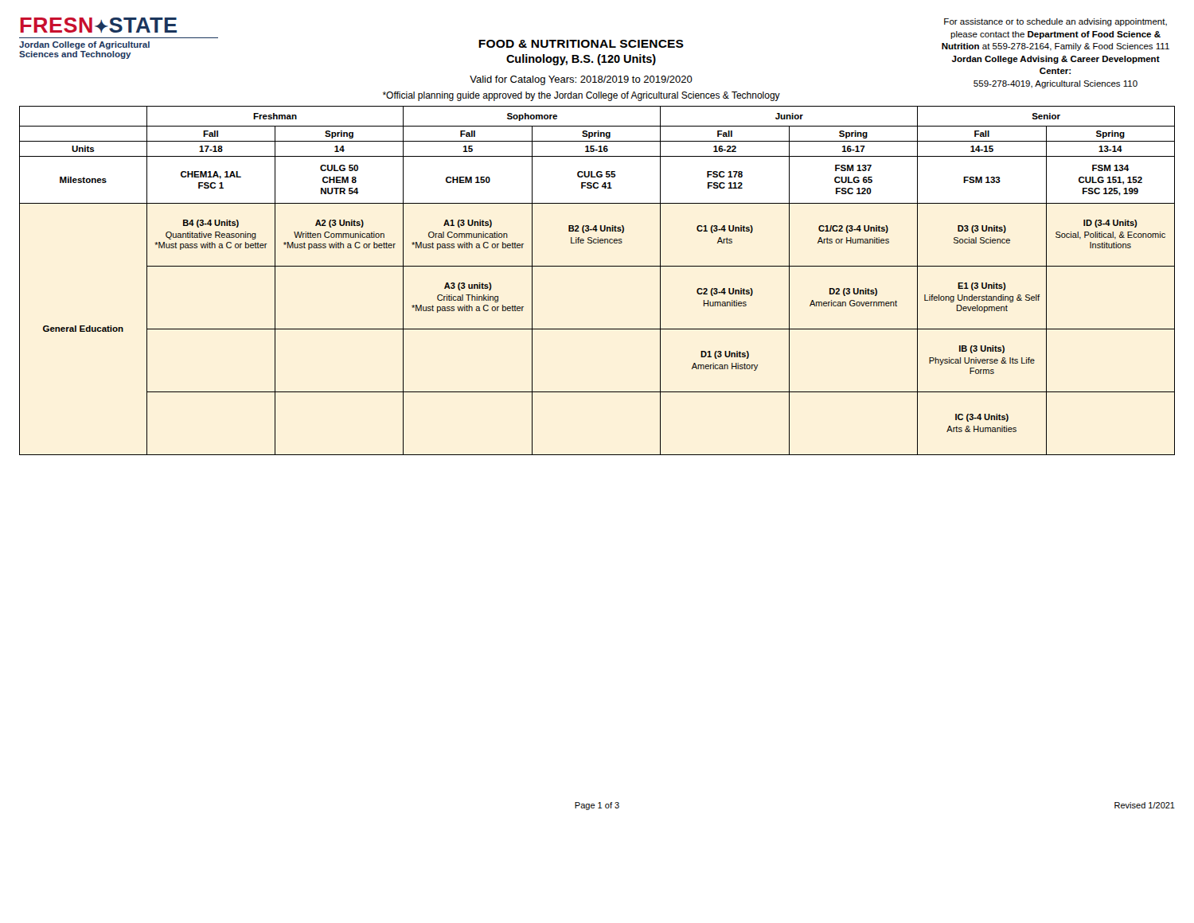FRESN✦STATE
Jordan College of Agricultural
Sciences and Technology
FOOD & NUTRITIONAL SCIENCES
Culinology, B.S. (120 Units)
Valid for Catalog Years: 2018/2019 to 2019/2020
*Official planning guide approved by the Jordan College of Agricultural Sciences & Technology
For assistance or to schedule an advising appointment, please contact the Department of Food Science & Nutrition at 559-278-2164, Family & Food Sciences 111
Jordan College Advising & Career Development Center:
559-278-4019, Agricultural Sciences 110
| | Freshman | Sophomore | Junior | Senior |
| --- | --- | --- | --- | --- |
| | Fall | Spring | Fall | Spring | Fall | Spring | Fall | Spring |
| Units | 17-18 | 14 | 15 | 15-16 | 16-22 | 16-17 | 14-15 | 13-14 |
| Milestones | CHEM1A, 1AL FSC 1 | CULG 50 CHEM 8 NUTR 54 | CHEM 150 | CULG 55 FSC 41 | FSC 178 FSC 112 | FSM 137 CULG 65 FSC 120 | FSM 133 | FSM 134 CULG 151, 152 FSC 125, 199 |
| General Education | B4 (3-4 Units) Quantitative Reasoning *Must pass with a C or better | A2 (3 Units) Written Communication *Must pass with a C or better | A1 (3 Units) Oral Communication *Must pass with a C or better | B2 (3-4 Units) Life Sciences | C1 (3-4 Units) Arts | C1/C2 (3-4 Units) Arts or Humanities | D3 (3 Units) Social Science | ID (3-4 Units) Social, Political, & Economic Institutions |
| | | A3 (3 units) Critical Thinking *Must pass with a C or better | | C2 (3-4 Units) Humanities | D2 (3 Units) American Government | E1 (3 Units) Lifelong Understanding & Self Development | |
| | | | | D1 (3 Units) American History | | IB (3 Units) Physical Universe & Its Life Forms | |
| | | | | | | IC (3-4 Units) Arts & Humanities | |
Page 1 of 3
Revised 1/2021